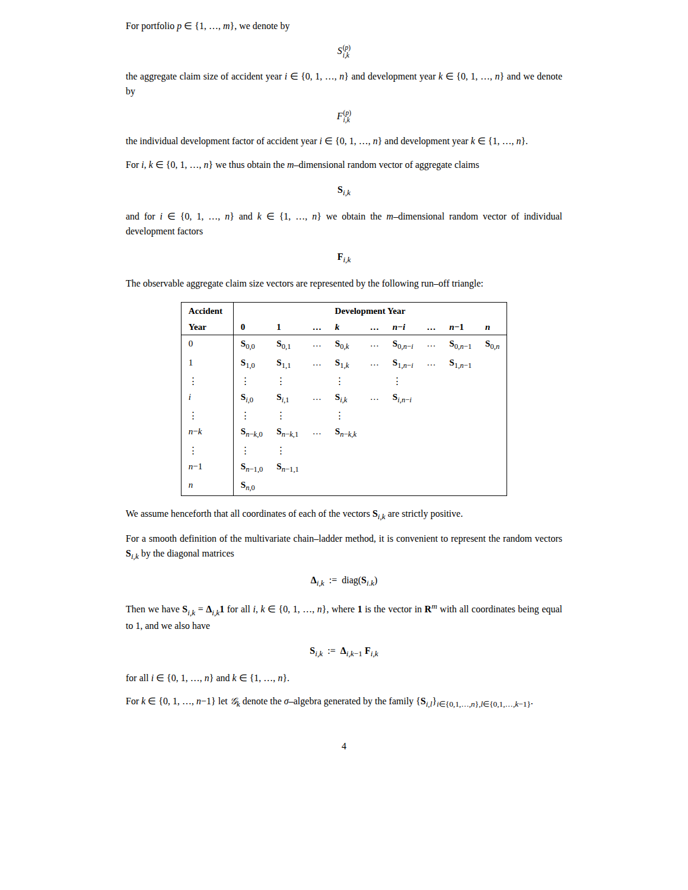For portfolio p ∈ {1, …, m}, we denote by
S(p) i,k
the aggregate claim size of accident year i ∈ {0, 1, …, n} and development year k ∈ {0, 1, …, n} and we denote by
F(p) i,k
the individual development factor of accident year i ∈ {0, 1, …, n} and development year k ∈ {1, …, n}.
For i, k ∈ {0, 1, …, n} we thus obtain the m–dimensional random vector of aggregate claims
Si,k
and for i ∈ {0, 1, …, n} and k ∈ {1, …, n} we obtain the m–dimensional random vector of individual development factors
Fi,k
The observable aggregate claim size vectors are represented by the following run–off triangle:
| Accident | Development Year |
| --- | --- |
| Year | 0 | 1 | … | k | … | n − i | … | n −1 | n |
| 0 | S 0,0 | S 0,1 | … | S 0, k | … | S 0, n − i | … | S 0, n −1 | S 0, n |
| 1 | S 1,0 | S 1,1 | … | S 1, k | … | S 1, n − i | … | S 1, n −1 | |
| ⋮ | ⋮ | ⋮ | | ⋮ | | ⋮ | | | |
| i | S i ,0 | S i ,1 | … | S i , k | … | S i , n − i | | | |
| ⋮ | ⋮ | ⋮ | | ⋮ | | | | | |
| n − k | S n − k ,0 | S n − k ,1 | … | S n − k , k | | | | | |
| ⋮ | ⋮ | ⋮ | | | | | | | |
| n −1 | S n −1,0 | S n −1,1 | | | | | | | |
| n | S n ,0 | | | | | | | | |
We assume henceforth that all coordinates of each of the vectors Si,k are strictly positive.
For a smooth definition of the multivariate chain–ladder method, it is convenient to represent the random vectors Si,k by the diagonal matrices
Δi,k := diag(Si.k)
Then we have Si,k = Δi,k1 for all i, k ∈ {0, 1, …, n}, where 1 is the vector in Rm with all coordinates being equal to 1, and we also have
Si,k := Δi,k−1 Fi,k
for all i ∈ {0, 1, …, n} and k ∈ {1, …, n}.
For k ∈ {0, 1, …, n−1} let 𝒢k denote the σ–algebra generated by the family {Si,l}i∈{0,1,…,n},l∈{0,1,…,k−1}.
4